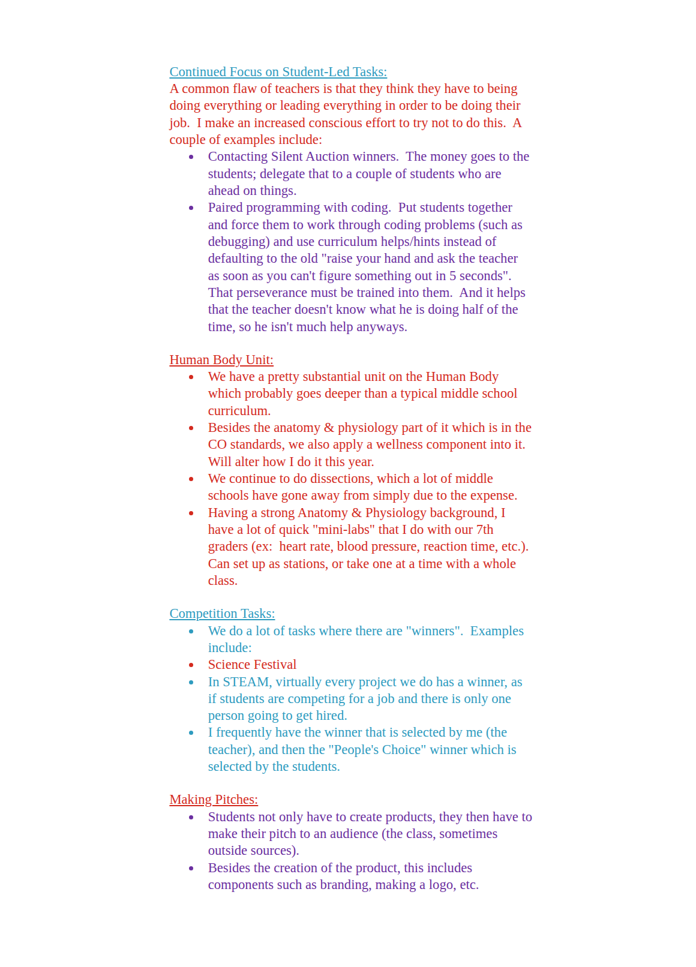Continued Focus on Student-Led Tasks:
A common flaw of teachers is that they think they have to being doing everything or leading everything in order to be doing their job. I make an increased conscious effort to try not to do this. A couple of examples include:
Contacting Silent Auction winners. The money goes to the students; delegate that to a couple of students who are ahead on things.
Paired programming with coding. Put students together and force them to work through coding problems (such as debugging) and use curriculum helps/hints instead of defaulting to the old "raise your hand and ask the teacher as soon as you can't figure something out in 5 seconds". That perseverance must be trained into them. And it helps that the teacher doesn't know what he is doing half of the time, so he isn't much help anyways.
Human Body Unit:
We have a pretty substantial unit on the Human Body which probably goes deeper than a typical middle school curriculum.
Besides the anatomy & physiology part of it which is in the CO standards, we also apply a wellness component into it. Will alter how I do it this year.
We continue to do dissections, which a lot of middle schools have gone away from simply due to the expense.
Having a strong Anatomy & Physiology background, I have a lot of quick "mini-labs" that I do with our 7th graders (ex: heart rate, blood pressure, reaction time, etc.). Can set up as stations, or take one at a time with a whole class.
Competition Tasks:
We do a lot of tasks where there are "winners". Examples include:
Science Festival
In STEAM, virtually every project we do has a winner, as if students are competing for a job and there is only one person going to get hired.
I frequently have the winner that is selected by me (the teacher), and then the "People's Choice" winner which is selected by the students.
Making Pitches:
Students not only have to create products, they then have to make their pitch to an audience (the class, sometimes outside sources).
Besides the creation of the product, this includes components such as branding, making a logo, etc.